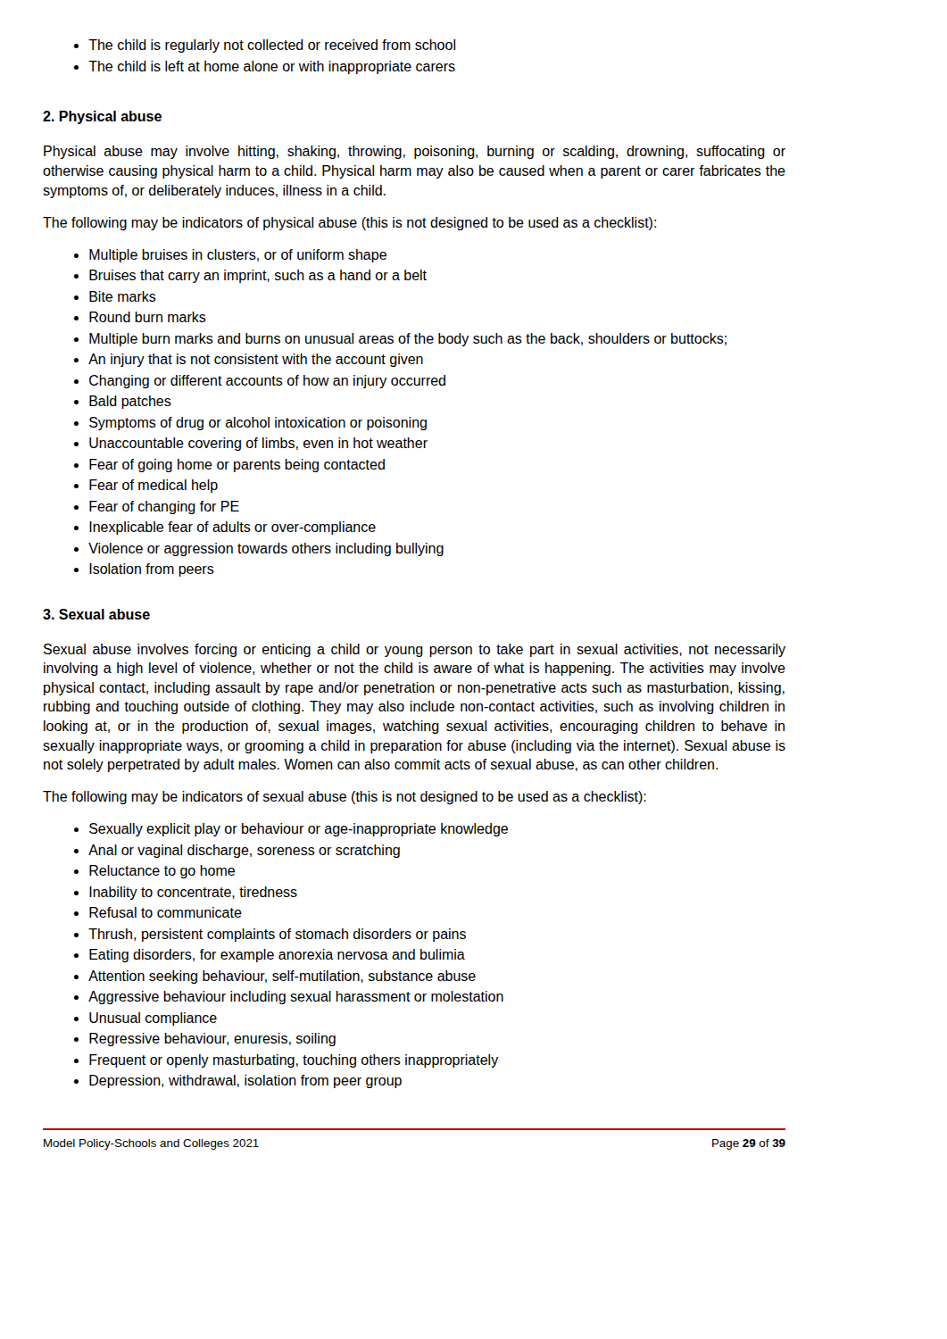The child is regularly not collected or received from school
The child is left at home alone or with inappropriate carers
2. Physical abuse
Physical abuse may involve hitting, shaking, throwing, poisoning, burning or scalding, drowning, suffocating or otherwise causing physical harm to a child. Physical harm may also be caused when a parent or carer fabricates the symptoms of, or deliberately induces, illness in a child.
The following may be indicators of physical abuse (this is not designed to be used as a checklist):
Multiple bruises in clusters, or of uniform shape
Bruises that carry an imprint, such as a hand or a belt
Bite marks
Round burn marks
Multiple burn marks and burns on unusual areas of the body such as the back, shoulders or buttocks;
An injury that is not consistent with the account given
Changing or different accounts of how an injury occurred
Bald patches
Symptoms of drug or alcohol intoxication or poisoning
Unaccountable covering of limbs, even in hot weather
Fear of going home or parents being contacted
Fear of medical help
Fear of changing for PE
Inexplicable fear of adults or over-compliance
Violence or aggression towards others including bullying
Isolation from peers
3. Sexual abuse
Sexual abuse involves forcing or enticing a child or young person to take part in sexual activities, not necessarily involving a high level of violence, whether or not the child is aware of what is happening. The activities may involve physical contact, including assault by rape and/or penetration or non-penetrative acts such as masturbation, kissing, rubbing and touching outside of clothing. They may also include non-contact activities, such as involving children in looking at, or in the production of, sexual images, watching sexual activities, encouraging children to behave in sexually inappropriate ways, or grooming a child in preparation for abuse (including via the internet). Sexual abuse is not solely perpetrated by adult males. Women can also commit acts of sexual abuse, as can other children.
The following may be indicators of sexual abuse (this is not designed to be used as a checklist):
Sexually explicit play or behaviour or age-inappropriate knowledge
Anal or vaginal discharge, soreness or scratching
Reluctance to go home
Inability to concentrate, tiredness
Refusal to communicate
Thrush, persistent complaints of stomach disorders or pains
Eating disorders, for example anorexia nervosa and bulimia
Attention seeking behaviour, self-mutilation, substance abuse
Aggressive behaviour including sexual harassment or molestation
Unusual compliance
Regressive behaviour, enuresis, soiling
Frequent or openly masturbating, touching others inappropriately
Depression, withdrawal, isolation from peer group
Model Policy-Schools and Colleges 2021 Page 29 of 39